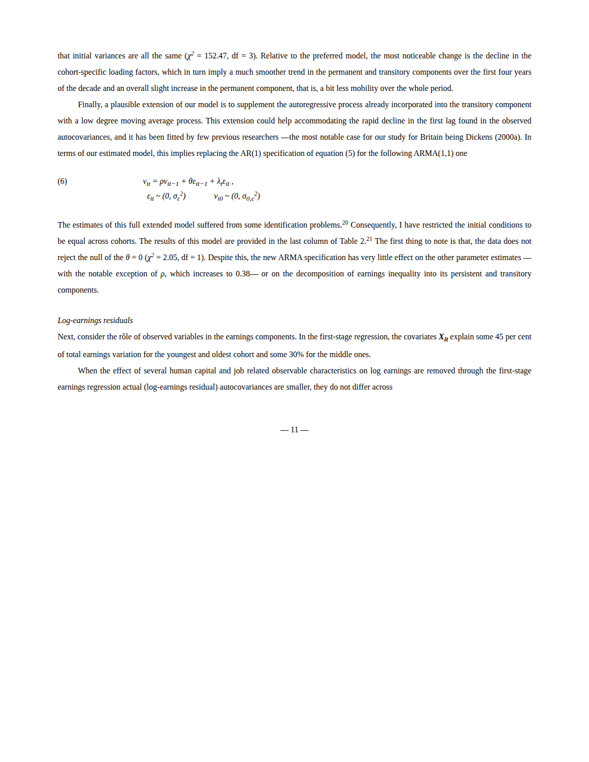that initial variances are all the same (χ2 = 152.47, df = 3). Relative to the preferred model, the most noticeable change is the decline in the cohort-specific loading factors, which in turn imply a much smoother trend in the permanent and transitory components over the first four years of the decade and an overall slight increase in the permanent component, that is, a bit less mobility over the whole period.
Finally, a plausible extension of our model is to supplement the autoregressive process already incorporated into the transitory component with a low degree moving average process. This extension could help accommodating the rapid decline in the first lag found in the observed autocovariances, and it has been fitted by few previous researchers —the most notable case for our study for Britain being Dickens (2000a). In terms of our estimated model, this implies replacing the AR(1) specification of equation (5) for the following ARMA(1,1) one
(6)
νit = ρνit−1 + θεit−1 + λtεit ,
εit ~ (0, σε2) νi0 ~ (0, σ0,c2)
The estimates of this full extended model suffered from some identification problems.20 Consequently, I have restricted the initial conditions to be equal across cohorts. The results of this model are provided in the last column of Table 2.21 The first thing to note is that, the data does not reject the null of the θ = 0 (χ2 = 2.05, df = 1). Despite this, the new ARMA specification has very little effect on the other parameter estimates —with the notable exception of ρ, which increases to 0.38— or on the decomposition of earnings inequality into its persistent and transitory components.
Log-earnings residuals
Next, consider the rôle of observed variables in the earnings components. In the first-stage regression, the covariates Xit explain some 45 per cent of total earnings variation for the youngest and oldest cohort and some 30% for the middle ones.
When the effect of several human capital and job related observable characteristics on log earnings are removed through the first-stage earnings regression actual (log-earnings residual) autocovariances are smaller, they do not differ across
— 11 —